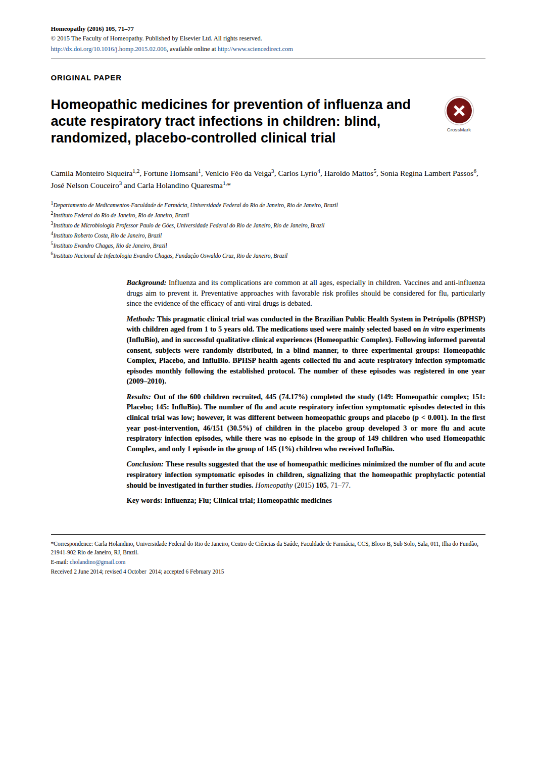Homeopathy (2016) 105, 71–77
© 2015 The Faculty of Homeopathy. Published by Elsevier Ltd. All rights reserved.
http://dx.doi.org/10.1016/j.homp.2015.02.006, available online at http://www.sciencedirect.com
ORIGINAL PAPER
CrossMark
Homeopathic medicines for prevention of influenza and acute respiratory tract infections in children: blind, randomized, placebo-controlled clinical trial
Camila Monteiro Siqueira1,2, Fortune Homsani1, Venício Féo da Veiga3, Carlos Lyrio4, Haroldo Mattos5, Sonia Regina Lambert Passos6, José Nelson Couceiro3 and Carla Holandino Quaresma1,*
1Departamento de Medicamentos-Faculdade de Farmácia, Universidade Federal do Rio de Janeiro, Rio de Janeiro, Brazil
2Instituto Federal do Rio de Janeiro, Rio de Janeiro, Brazil
3Instituto de Microbiologia Professor Paulo de Góes, Universidade Federal do Rio de Janeiro, Rio de Janeiro, Brazil
4Instituto Roberto Costa, Rio de Janeiro, Brazil
5Instituto Evandro Chagas, Rio de Janeiro, Brazil
6Instituto Nacional de Infectologia Evandro Chagas, Fundação Oswaldo Cruz, Rio de Janeiro, Brazil
Background: Influenza and its complications are common at all ages, especially in children. Vaccines and anti-influenza drugs aim to prevent it. Preventative approaches with favorable risk profiles should be considered for flu, particularly since the evidence of the efficacy of anti-viral drugs is debated.
Methods: This pragmatic clinical trial was conducted in the Brazilian Public Health System in Petrópolis (BPHSP) with children aged from 1 to 5 years old. The medications used were mainly selected based on in vitro experiments (InfluBio), and in successful qualitative clinical experiences (Homeopathic Complex). Following informed parental consent, subjects were randomly distributed, in a blind manner, to three experimental groups: Homeopathic Complex, Placebo, and InfluBio. BPHSP health agents collected flu and acute respiratory infection symptomatic episodes monthly following the established protocol. The number of these episodes was registered in one year (2009–2010).
Results: Out of the 600 children recruited, 445 (74.17%) completed the study (149: Homeopathic complex; 151: Placebo; 145: InfluBio). The number of flu and acute respiratory infection symptomatic episodes detected in this clinical trial was low; however, it was different between homeopathic groups and placebo (p < 0.001). In the first year post-intervention, 46/151 (30.5%) of children in the placebo group developed 3 or more flu and acute respiratory infection episodes, while there was no episode in the group of 149 children who used Homeopathic Complex, and only 1 episode in the group of 145 (1%) children who received InfluBio.
Conclusion: These results suggested that the use of homeopathic medicines minimized the number of flu and acute respiratory infection symptomatic episodes in children, signalizing that the homeopathic prophylactic potential should be investigated in further studies. Homeopathy (2015) 105, 71–77.
Key words: Influenza; Flu; Clinical trial; Homeopathic medicines
*Correspondence: Carla Holandino, Universidade Federal do Rio de Janeiro, Centro de Ciências da Saúde, Faculdade de Farmácia, CCS, Bloco B, Sub Solo, Sala, 011, Ilha do Fundão, 21941-902 Rio de Janeiro, RJ, Brazil.
E-mail: cholandino@gmail.com
Received 2 June 2014; revised 4 October 2014; accepted 6 February 2015